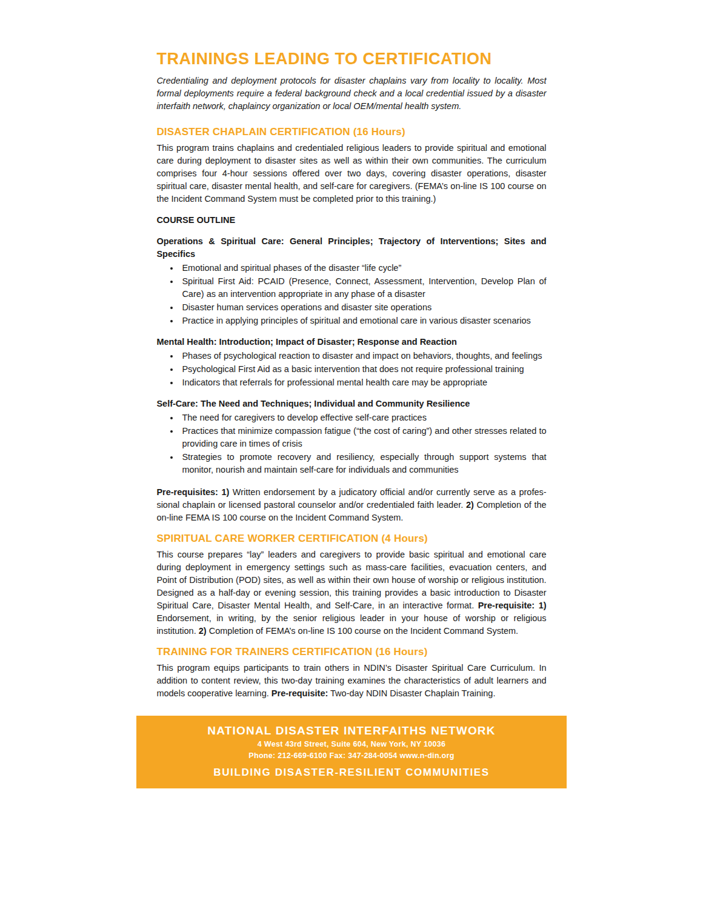TRAININGS LEADING TO CERTIFICATION
Credentialing and deployment protocols for disaster chaplains vary from locality to locality. Most formal deployments require a federal background check and a local credential issued by a disaster interfaith network, chaplaincy organization or local OEM/mental health system.
DISASTER CHAPLAIN CERTIFICATION (16 Hours)
This program trains chaplains and credentialed religious leaders to provide spiritual and emotional care during deployment to disaster sites as well as within their own communities. The curriculum comprises four 4-hour sessions offered over two days, covering disaster operations, disaster spiritual care, disaster mental health, and self-care for caregivers. (FEMA’s on-line IS 100 course on the Incident Command System must be completed prior to this training.)
COURSE OUTLINE
Operations & Spiritual Care: General Principles; Trajectory of Interventions; Sites and Specifics
Emotional and spiritual phases of the disaster “life cycle”
Spiritual First Aid: PCAID (Presence, Connect, Assessment, Intervention, Develop Plan of Care) as an intervention appropriate in any phase of a disaster
Disaster human services operations and disaster site operations
Practice in applying principles of spiritual and emotional care in various disaster scenarios
Mental Health: Introduction; Impact of Disaster; Response and Reaction
Phases of psychological reaction to disaster and impact on behaviors, thoughts, and feelings
Psychological First Aid as a basic intervention that does not require professional training
Indicators that referrals for professional mental health care may be appropriate
Self-Care: The Need and Techniques; Individual and Community Resilience
The need for caregivers to develop effective self-care practices
Practices that minimize compassion fatigue (“the cost of caring”) and other stresses related to providing care in times of crisis
Strategies to promote recovery and resiliency, especially through support systems that monitor, nourish and maintain self-care for individuals and communities
Pre-requisites: 1) Written endorsement by a judicatory official and/or currently serve as a profes­sional chaplain or licensed pastoral counselor and/or credentialed faith leader. 2) Completion of the on-line FEMA IS 100 course on the Incident Command System.
SPIRITUAL CARE WORKER CERTIFICATION (4 Hours)
This course prepares “lay” leaders and caregivers to provide basic spiritual and emotional care during deployment in emergency settings such as mass-care facilities, evacuation centers, and Point of Distribution (POD) sites, as well as within their own house of worship or religious institution. Designed as a half-day or evening session, this training provides a basic introduction to Disaster Spiritual Care, Disaster Mental Health, and Self-Care, in an interactive format. Pre-requisite: 1) Endorsement, in writing, by the senior religious leader in your house of worship or religious institution. 2) Completion of FEMA’s on-line IS 100 course on the Incident Command System.
TRAINING FOR TRAINERS CERTIFICATION (16 Hours)
This program equips participants to train others in NDIN’s Disaster Spiritual Care Curriculum. In addition to content review, this two-day training examines the characteristics of adult learners and models cooperative learning. Pre-requisite: Two-day NDIN Disaster Chaplain Training.
NATIONAL DISASTER INTERFAITHS NETWORK
4 West 43rd Street, Suite 604, New York, NY 10036
Phone: 212-669-6100 Fax: 347-284-0054 www.n-din.org
BUILDING DISASTER-RESILIENT COMMUNITIES